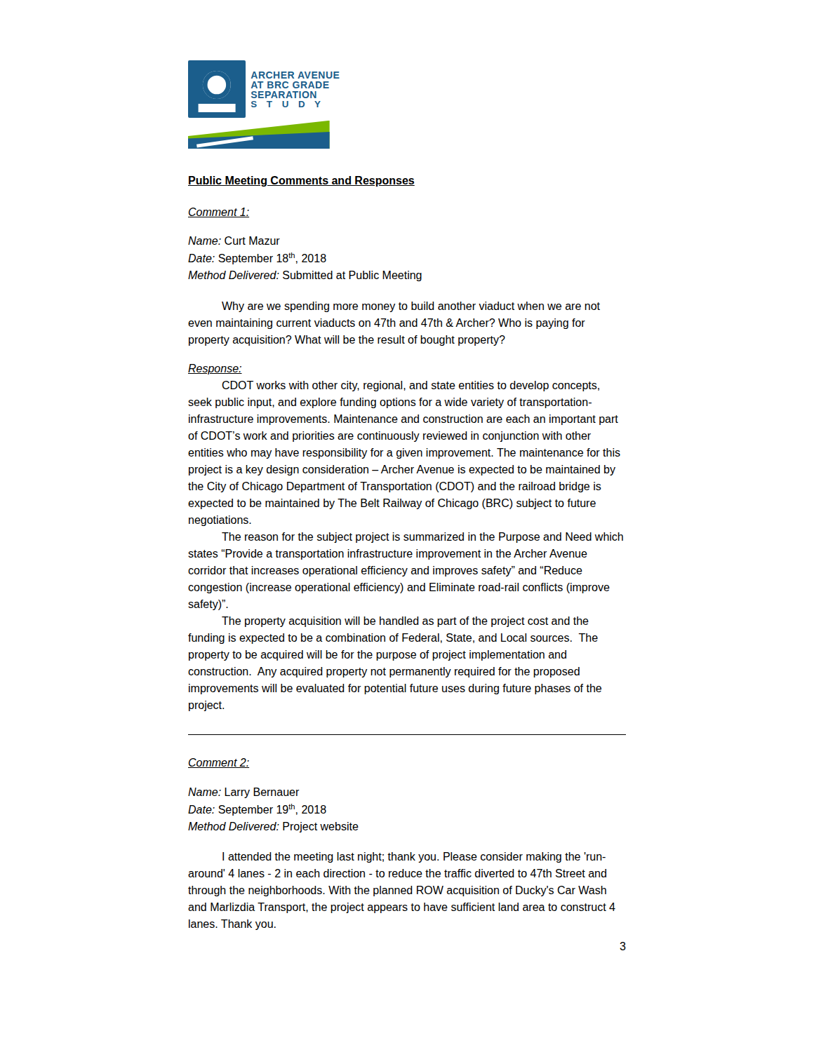ARCHER AVENUE
AT BRC GRADE
SEPARATION
S T U D Y
Public Meeting Comments and Responses
Comment 1:
Name: Curt Mazur
Date: September 18th, 2018
Method Delivered: Submitted at Public Meeting
Why are we spending more money to build another viaduct when we are not even maintaining current viaducts on 47th and 47th & Archer? Who is paying for property acquisition? What will be the result of bought property?
Response:
CDOT works with other city, regional, and state entities to develop concepts, seek public input, and explore funding options for a wide variety of transportation-infrastructure improvements. Maintenance and construction are each an important part of CDOT’s work and priorities are continuously reviewed in conjunction with other entities who may have responsibility for a given improvement. The maintenance for this project is a key design consideration – Archer Avenue is expected to be maintained by the City of Chicago Department of Transportation (CDOT) and the railroad bridge is expected to be maintained by The Belt Railway of Chicago (BRC) subject to future negotiations.
The reason for the subject project is summarized in the Purpose and Need which states “Provide a transportation infrastructure improvement in the Archer Avenue corridor that increases operational efficiency and improves safety” and “Reduce congestion (increase operational efficiency) and Eliminate road-rail conflicts (improve safety)”.
The property acquisition will be handled as part of the project cost and the funding is expected to be a combination of Federal, State, and Local sources. The property to be acquired will be for the purpose of project implementation and construction. Any acquired property not permanently required for the proposed improvements will be evaluated for potential future uses during future phases of the project.
Comment 2:
Name: Larry Bernauer
Date: September 19th, 2018
Method Delivered: Project website
I attended the meeting last night; thank you. Please consider making the 'run-around' 4 lanes - 2 in each direction - to reduce the traffic diverted to 47th Street and through the neighborhoods. With the planned ROW acquisition of Ducky's Car Wash and Marlizdia Transport, the project appears to have sufficient land area to construct 4 lanes. Thank you.
3